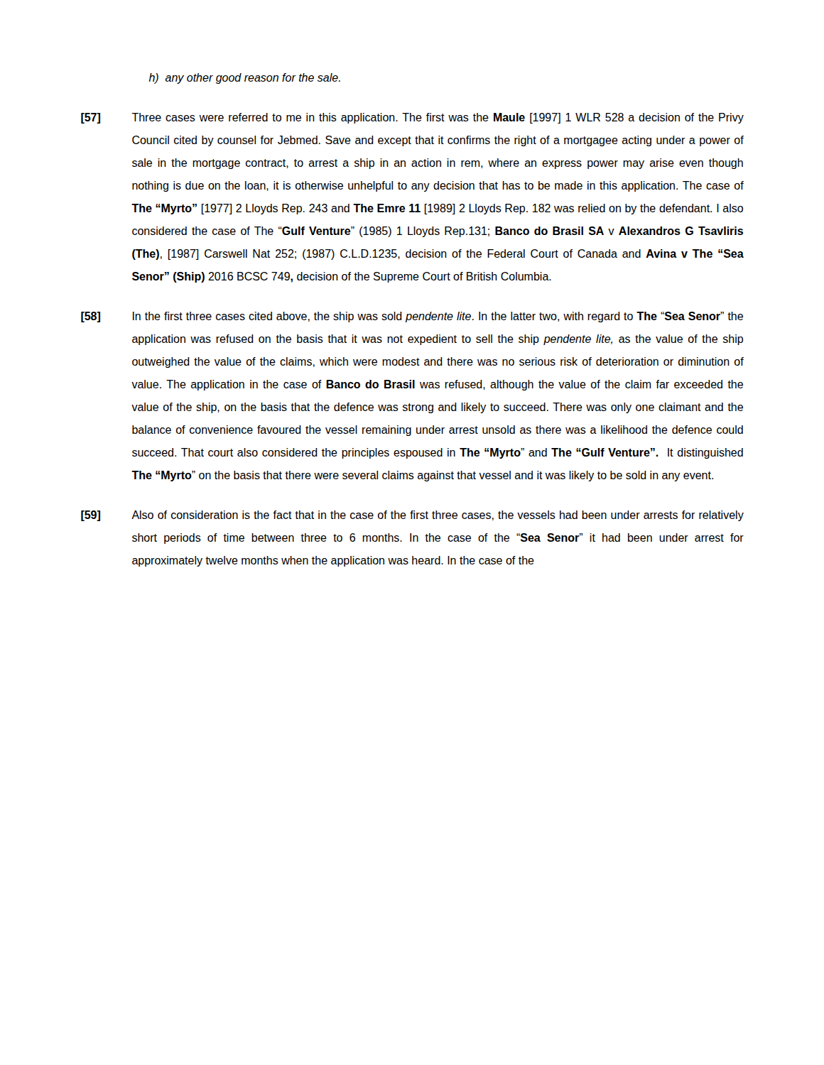h) any other good reason for the sale.
[57]
Three cases were referred to me in this application. The first was the Maule [1997] 1 WLR 528 a decision of the Privy Council cited by counsel for Jebmed. Save and except that it confirms the right of a mortgagee acting under a power of sale in the mortgage contract, to arrest a ship in an action in rem, where an express power may arise even though nothing is due on the loan, it is otherwise unhelpful to any decision that has to be made in this application. The case of The “Myrto” [1977] 2 Lloyds Rep. 243 and The Emre 11 [1989] 2 Lloyds Rep. 182 was relied on by the defendant. I also considered the case of The “Gulf Venture” (1985) 1 Lloyds Rep.131; Banco do Brasil SA v Alexandros G Tsavliris (The), [1987] Carswell Nat 252; (1987) C.L.D.1235, decision of the Federal Court of Canada and Avina v The “Sea Senor” (Ship) 2016 BCSC 749, decision of the Supreme Court of British Columbia.
[58]
In the first three cases cited above, the ship was sold pendente lite. In the latter two, with regard to The “Sea Senor” the application was refused on the basis that it was not expedient to sell the ship pendente lite, as the value of the ship outweighed the value of the claims, which were modest and there was no serious risk of deterioration or diminution of value. The application in the case of Banco do Brasil was refused, although the value of the claim far exceeded the value of the ship, on the basis that the defence was strong and likely to succeed. There was only one claimant and the balance of convenience favoured the vessel remaining under arrest unsold as there was a likelihood the defence could succeed. That court also considered the principles espoused in The “Myrto” and The “Gulf Venture”. It distinguished The “Myrto” on the basis that there were several claims against that vessel and it was likely to be sold in any event.
[59]
Also of consideration is the fact that in the case of the first three cases, the vessels had been under arrests for relatively short periods of time between three to 6 months. In the case of the “Sea Senor” it had been under arrest for approximately twelve months when the application was heard. In the case of the